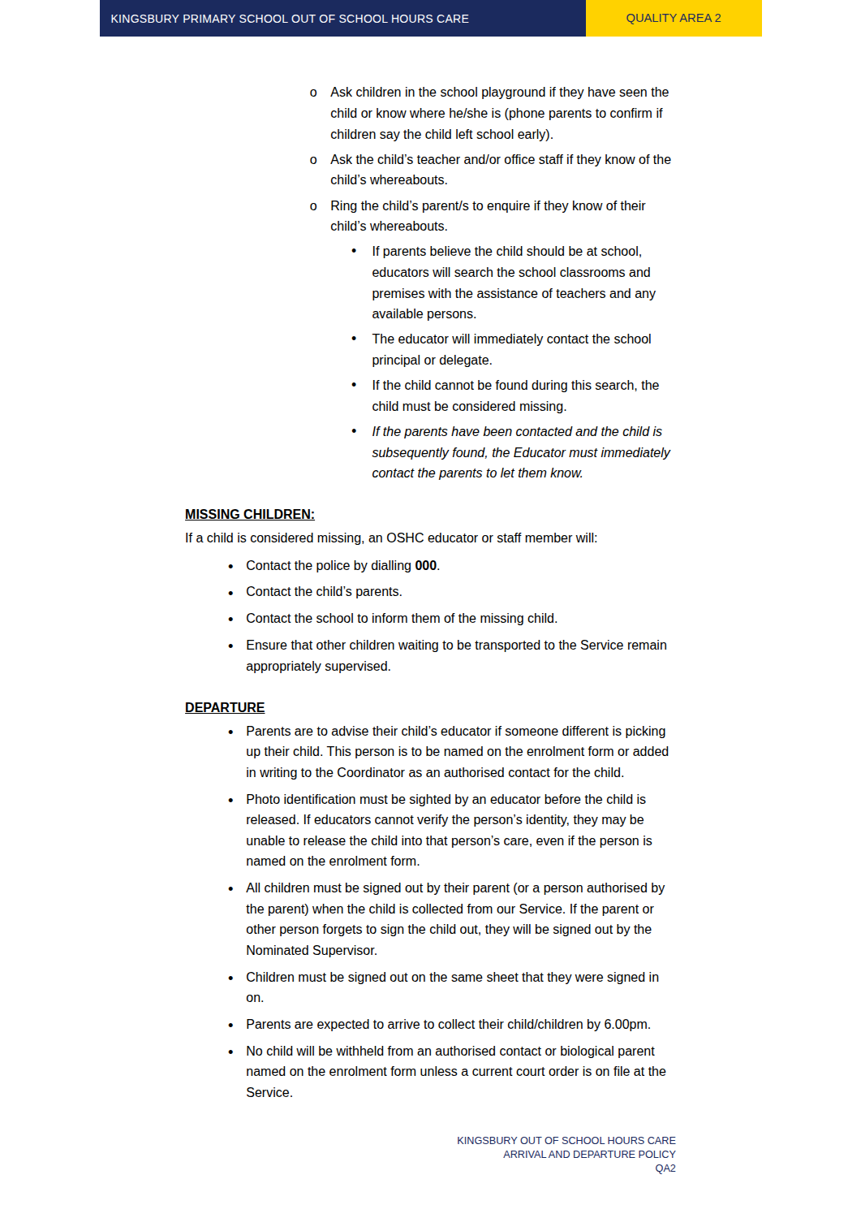KINGSBURY PRIMARY SCHOOL OUT OF SCHOOL HOURS CARE
QUALITY AREA 2
Ask children in the school playground if they have seen the child or know where he/she is (phone parents to confirm if children say the child left school early).
Ask the child’s teacher and/or office staff if they know of the child’s whereabouts.
Ring the child’s parent/s to enquire if they know of their child’s whereabouts.
If parents believe the child should be at school, educators will search the school classrooms and premises with the assistance of teachers and any available persons.
The educator will immediately contact the school principal or delegate.
If the child cannot be found during this search, the child must be considered missing.
If the parents have been contacted and the child is subsequently found, the Educator must immediately contact the parents to let them know.
MISSING CHILDREN:
If a child is considered missing, an OSHC educator or staff member will:
Contact the police by dialling 000.
Contact the child’s parents.
Contact the school to inform them of the missing child.
Ensure that other children waiting to be transported to the Service remain appropriately supervised.
DEPARTURE
Parents are to advise their child’s educator if someone different is picking up their child. This person is to be named on the enrolment form or added in writing to the Coordinator as an authorised contact for the child.
Photo identification must be sighted by an educator before the child is released. If educators cannot verify the person’s identity, they may be unable to release the child into that person’s care, even if the person is named on the enrolment form.
All children must be signed out by their parent (or a person authorised by the parent) when the child is collected from our Service. If the parent or other person forgets to sign the child out, they will be signed out by the Nominated Supervisor.
Children must be signed out on the same sheet that they were signed in on.
Parents are expected to arrive to collect their child/children by 6.00pm.
No child will be withheld from an authorised contact or biological parent named on the enrolment form unless a current court order is on file at the Service.
KINGSBURY OUT OF SCHOOL HOURS CARE
ARRIVAL AND DEPARTURE POLICY
QA2